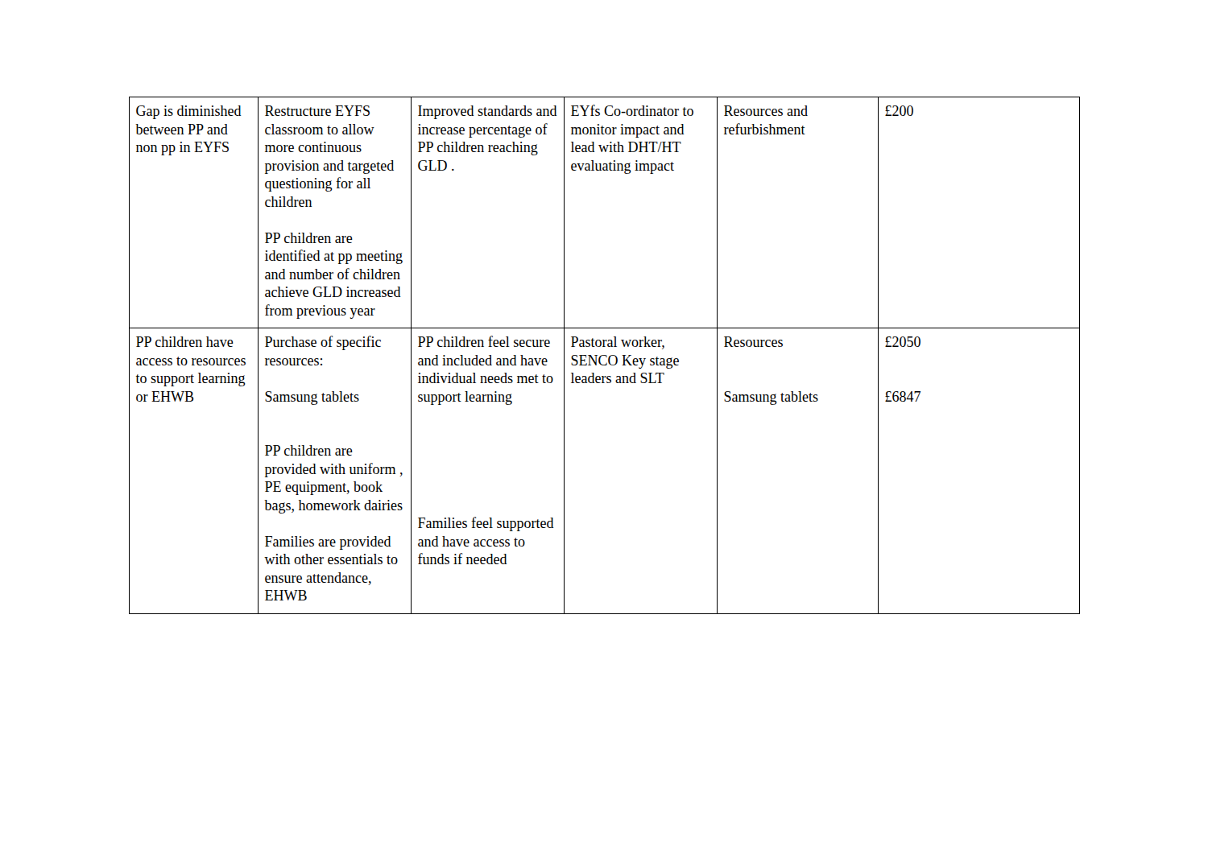| Gap is diminished between PP and non pp in EYFS | Restructure EYFS classroom to allow more continuous provision and targeted questioning for all children PP children are identified at pp meeting and number of children achieve GLD increased from previous year | Improved standards and increase percentage of PP children reaching GLD . | EYfs Co-ordinator to monitor impact and lead with DHT/HT evaluating impact | Resources and refurbishment | £200 |
| PP children have access to resources to support learning or EHWB | Purchase of specific resources: Samsung tablets PP children are provided with uniform , PE equipment, book bags, homework dairies Families are provided with other essentials to ensure attendance, EHWB | PP children feel secure and included and have individual needs met to support learning Families feel supported and have access to funds if needed | Pastoral worker, SENCO Key stage leaders and SLT | Resources Samsung tablets | £2050 £6847 |